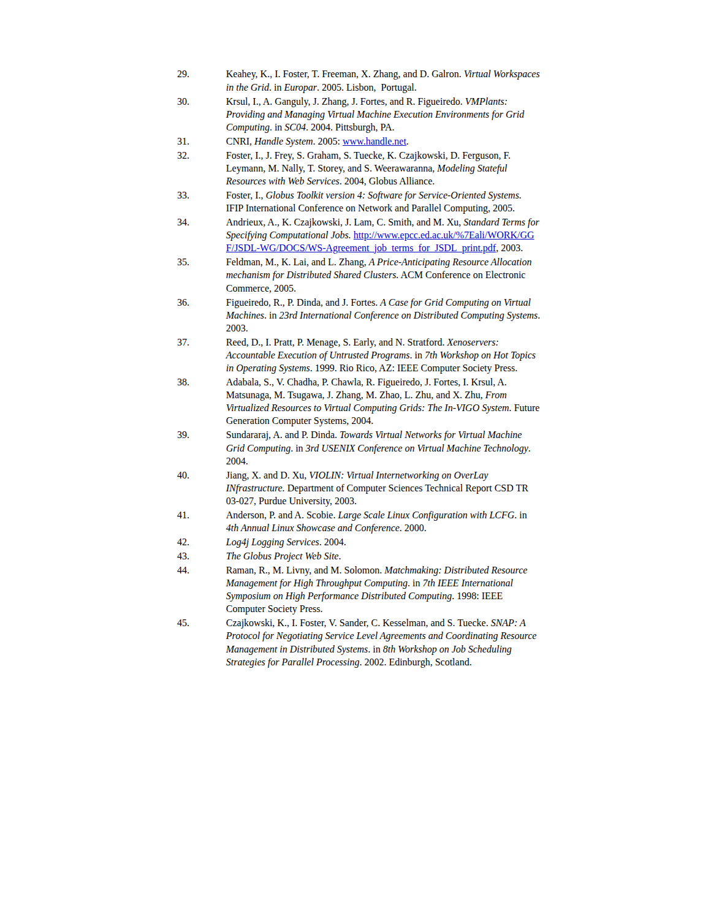29. Keahey, K., I. Foster, T. Freeman, X. Zhang, and D. Galron. Virtual Workspaces in the Grid. in Europar. 2005. Lisbon, Portugal.
30. Krsul, I., A. Ganguly, J. Zhang, J. Fortes, and R. Figueiredo. VMPlants: Providing and Managing Virtual Machine Execution Environments for Grid Computing. in SC04. 2004. Pittsburgh, PA.
31. CNRI, Handle System. 2005: www.handle.net.
32. Foster, I., J. Frey, S. Graham, S. Tuecke, K. Czajkowski, D. Ferguson, F. Leymann, M. Nally, T. Storey, and S. Weerawaranna, Modeling Stateful Resources with Web Services. 2004, Globus Alliance.
33. Foster, I., Globus Toolkit version 4: Software for Service-Oriented Systems. IFIP International Conference on Network and Parallel Computing, 2005.
34. Andrieux, A., K. Czajkowski, J. Lam, C. Smith, and M. Xu, Standard Terms for Specifying Computational Jobs. http://www.epcc.ed.ac.uk/%7Eali/WORK/GGF/JSDL-WG/DOCS/WS-Agreement_job_terms_for_JSDL_print.pdf, 2003.
35. Feldman, M., K. Lai, and L. Zhang, A Price-Anticipating Resource Allocation mechanism for Distributed Shared Clusters. ACM Conference on Electronic Commerce, 2005.
36. Figueiredo, R., P. Dinda, and J. Fortes. A Case for Grid Computing on Virtual Machines. in 23rd International Conference on Distributed Computing Systems. 2003.
37. Reed, D., I. Pratt, P. Menage, S. Early, and N. Stratford. Xenoservers: Accountable Execution of Untrusted Programs. in 7th Workshop on Hot Topics in Operating Systems. 1999. Rio Rico, AZ: IEEE Computer Society Press.
38. Adabala, S., V. Chadha, P. Chawla, R. Figueiredo, J. Fortes, I. Krsul, A. Matsunaga, M. Tsugawa, J. Zhang, M. Zhao, L. Zhu, and X. Zhu, From Virtualized Resources to Virtual Computing Grids: The In-VIGO System. Future Generation Computer Systems, 2004.
39. Sundararaj, A. and P. Dinda. Towards Virtual Networks for Virtual Machine Grid Computing. in 3rd USENIX Conference on Virtual Machine Technology. 2004.
40. Jiang, X. and D. Xu, VIOLIN: Virtual Internetworking on OverLay INfrastructure. Department of Computer Sciences Technical Report CSD TR 03-027, Purdue University, 2003.
41. Anderson, P. and A. Scobie. Large Scale Linux Configuration with LCFG. in 4th Annual Linux Showcase and Conference. 2000.
42. Log4j Logging Services. 2004.
43. The Globus Project Web Site.
44. Raman, R., M. Livny, and M. Solomon. Matchmaking: Distributed Resource Management for High Throughput Computing. in 7th IEEE International Symposium on High Performance Distributed Computing. 1998: IEEE Computer Society Press.
45. Czajkowski, K., I. Foster, V. Sander, C. Kesselman, and S. Tuecke. SNAP: A Protocol for Negotiating Service Level Agreements and Coordinating Resource Management in Distributed Systems. in 8th Workshop on Job Scheduling Strategies for Parallel Processing. 2002. Edinburgh, Scotland.